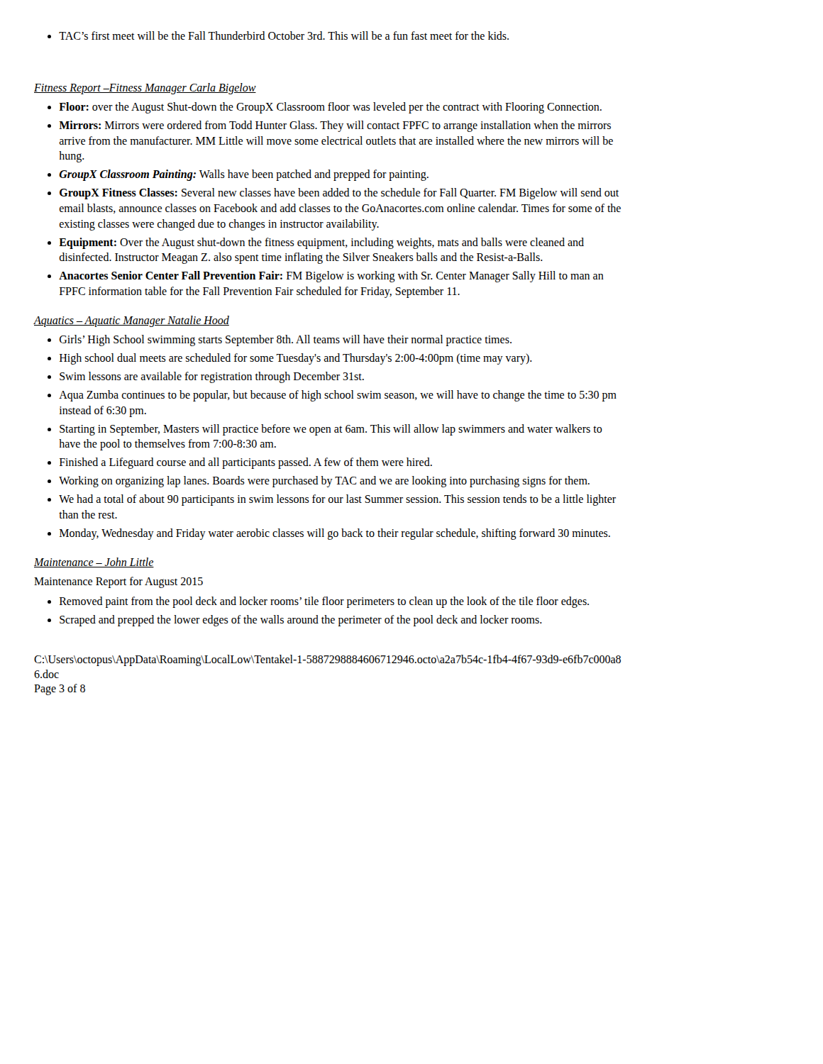TAC’s first meet will be the Fall Thunderbird October 3rd. This will be a fun fast meet for the kids.
Fitness Report –Fitness Manager Carla Bigelow
Floor: over the August Shut-down the GroupX Classroom floor was leveled per the contract with Flooring Connection.
Mirrors: Mirrors were ordered from Todd Hunter Glass. They will contact FPFC to arrange installation when the mirrors arrive from the manufacturer. MM Little will move some electrical outlets that are installed where the new mirrors will be hung.
GroupX Classroom Painting: Walls have been patched and prepped for painting.
GroupX Fitness Classes: Several new classes have been added to the schedule for Fall Quarter. FM Bigelow will send out email blasts, announce classes on Facebook and add classes to the GoAnacortes.com online calendar. Times for some of the existing classes were changed due to changes in instructor availability.
Equipment: Over the August shut-down the fitness equipment, including weights, mats and balls were cleaned and disinfected. Instructor Meagan Z. also spent time inflating the Silver Sneakers balls and the Resist-a-Balls.
Anacortes Senior Center Fall Prevention Fair: FM Bigelow is working with Sr. Center Manager Sally Hill to man an FPFC information table for the Fall Prevention Fair scheduled for Friday, September 11.
Aquatics – Aquatic Manager Natalie Hood
Girls’ High School swimming starts September 8th. All teams will have their normal practice times.
High school dual meets are scheduled for some Tuesday's and Thursday's 2:00-4:00pm (time may vary).
Swim lessons are available for registration through December 31st.
Aqua Zumba continues to be popular, but because of high school swim season, we will have to change the time to 5:30 pm instead of 6:30 pm.
Starting in September, Masters will practice before we open at 6am. This will allow lap swimmers and water walkers to have the pool to themselves from 7:00-8:30 am.
Finished a Lifeguard course and all participants passed. A few of them were hired.
Working on organizing lap lanes. Boards were purchased by TAC and we are looking into purchasing signs for them.
We had a total of about 90 participants in swim lessons for our last Summer session. This session tends to be a little lighter than the rest.
Monday, Wednesday and Friday water aerobic classes will go back to their regular schedule, shifting forward 30 minutes.
Maintenance – John Little
Maintenance Report for August 2015
Removed paint from the pool deck and locker rooms’ tile floor perimeters to clean up the look of the tile floor edges.
Scraped and prepped the lower edges of the walls around the perimeter of the pool deck and locker rooms.
C:\Users\octopus\AppData\Roaming\LocalLow\Tentakel-1-5887298884606712946.octo\a2a7b54c-1fb4-4f67-93d9-e6fb7c000a86.doc
Page 3 of 8